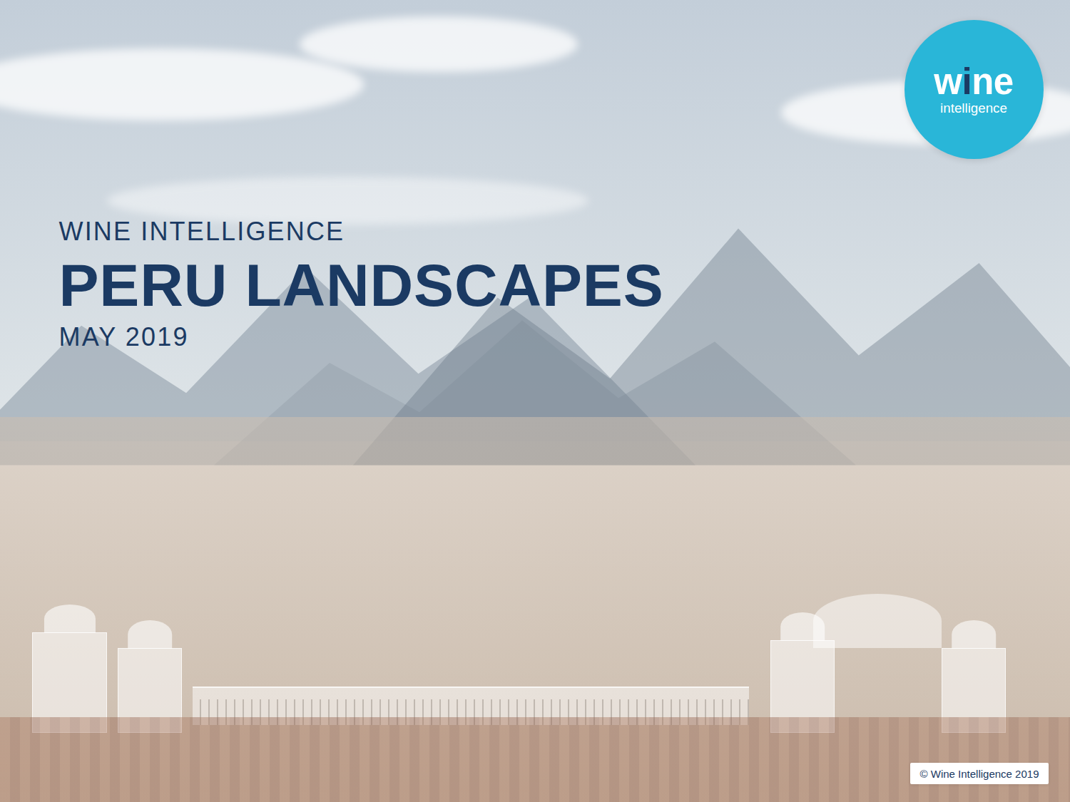wine intelligence
Wine Intelligence
Peru Landscapes
May 2019
© Wine Intelligence 2019